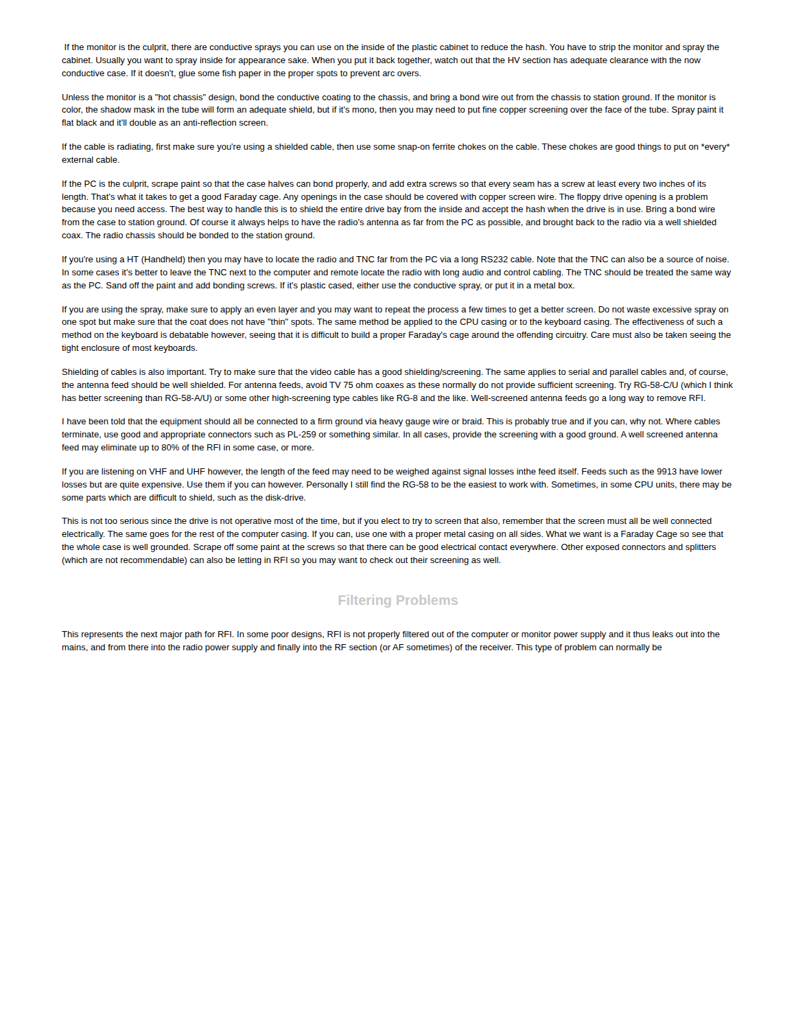If the monitor is the culprit, there are conductive sprays you can use on the inside of the plastic cabinet to reduce the hash. You have to strip the monitor and spray the cabinet. Usually you want to spray inside for appearance sake. When you put it back together, watch out that the HV section has adequate clearance with the now conductive case. If it doesn't, glue some fish paper in the proper spots to prevent arc overs.
Unless the monitor is a "hot chassis" design, bond the conductive coating to the chassis, and bring a bond wire out from the chassis to station ground. If the monitor is color, the shadow mask in the tube will form an adequate shield, but if it's mono, then you may need to put fine copper screening over the face of the tube. Spray paint it flat black and it'll double as an anti-reflection screen.
If the cable is radiating, first make sure you're using a shielded cable, then use some snap-on ferrite chokes on the cable. These chokes are good things to put on *every* external cable.
If the PC is the culprit, scrape paint so that the case halves can bond properly, and add extra screws so that every seam has a screw at least every two inches of its length. That's what it takes to get a good Faraday cage. Any openings in the case should be covered with copper screen wire. The floppy drive opening is a problem because you need access. The best way to handle this is to shield the entire drive bay from the inside and accept the hash when the drive is in use. Bring a bond wire from the case to station ground. Of course it always helps to have the radio's antenna as far from the PC as possible, and brought back to the radio via a well shielded coax. The radio chassis should be bonded to the station ground.
If you're using a HT (Handheld) then you may have to locate the radio and TNC far from the PC via a long RS232 cable. Note that the TNC can also be a source of noise. In some cases it's better to leave the TNC next to the computer and remote locate the radio with long audio and control cabling. The TNC should be treated the same way as the PC. Sand off the paint and add bonding screws. If it's plastic cased, either use the conductive spray, or put it in a metal box.
If you are using the spray, make sure to apply an even layer and you may want to repeat the process a few times to get a better screen. Do not waste excessive spray on one spot but make sure that the coat does not have "thin" spots. The same method be applied to the CPU casing or to the keyboard casing. The effectiveness of such a method on the keyboard is debatable however, seeing that it is difficult to build a proper Faraday's cage around the offending circuitry. Care must also be taken seeing the tight enclosure of most keyboards.
Shielding of cables is also important. Try to make sure that the video cable has a good shielding/screening. The same applies to serial and parallel cables and, of course, the antenna feed should be well shielded. For antenna feeds, avoid TV 75 ohm coaxes as these normally do not provide sufficient screening. Try RG-58-C/U (which I think has better screening than RG-58-A/U) or some other high-screening type cables like RG-8 and the like. Well-screened antenna feeds go a long way to remove RFI.
I have been told that the equipment should all be connected to a firm ground via heavy gauge wire or braid. This is probably true and if you can, why not. Where cables terminate, use good and appropriate connectors such as PL-259 or something similar. In all cases, provide the screening with a good ground. A well screened antenna feed may eliminate up to 80% of the RFI in some case, or more.
If you are listening on VHF and UHF however, the length of the feed may need to be weighed against signal losses inthe feed itself. Feeds such as the 9913 have lower losses but are quite expensive. Use them if you can however. Personally I still find the RG-58 to be the easiest to work with. Sometimes, in some CPU units, there may be some parts which are difficult to shield, such as the disk-drive.
This is not too serious since the drive is not operative most of the time, but if you elect to try to screen that also, remember that the screen must all be well connected electrically. The same goes for the rest of the computer casing. If you can, use one with a proper metal casing on all sides. What we want is a Faraday Cage so see that the whole case is well grounded. Scrape off some paint at the screws so that there can be good electrical contact everywhere. Other exposed connectors and splitters (which are not recommendable) can also be letting in RFI so you may want to check out their screening as well.
Filtering Problems
This represents the next major path for RFI. In some poor designs, RFI is not properly filtered out of the computer or monitor power supply and it thus leaks out into the mains, and from there into the radio power supply and finally into the RF section (or AF sometimes) of the receiver. This type of problem can normally be